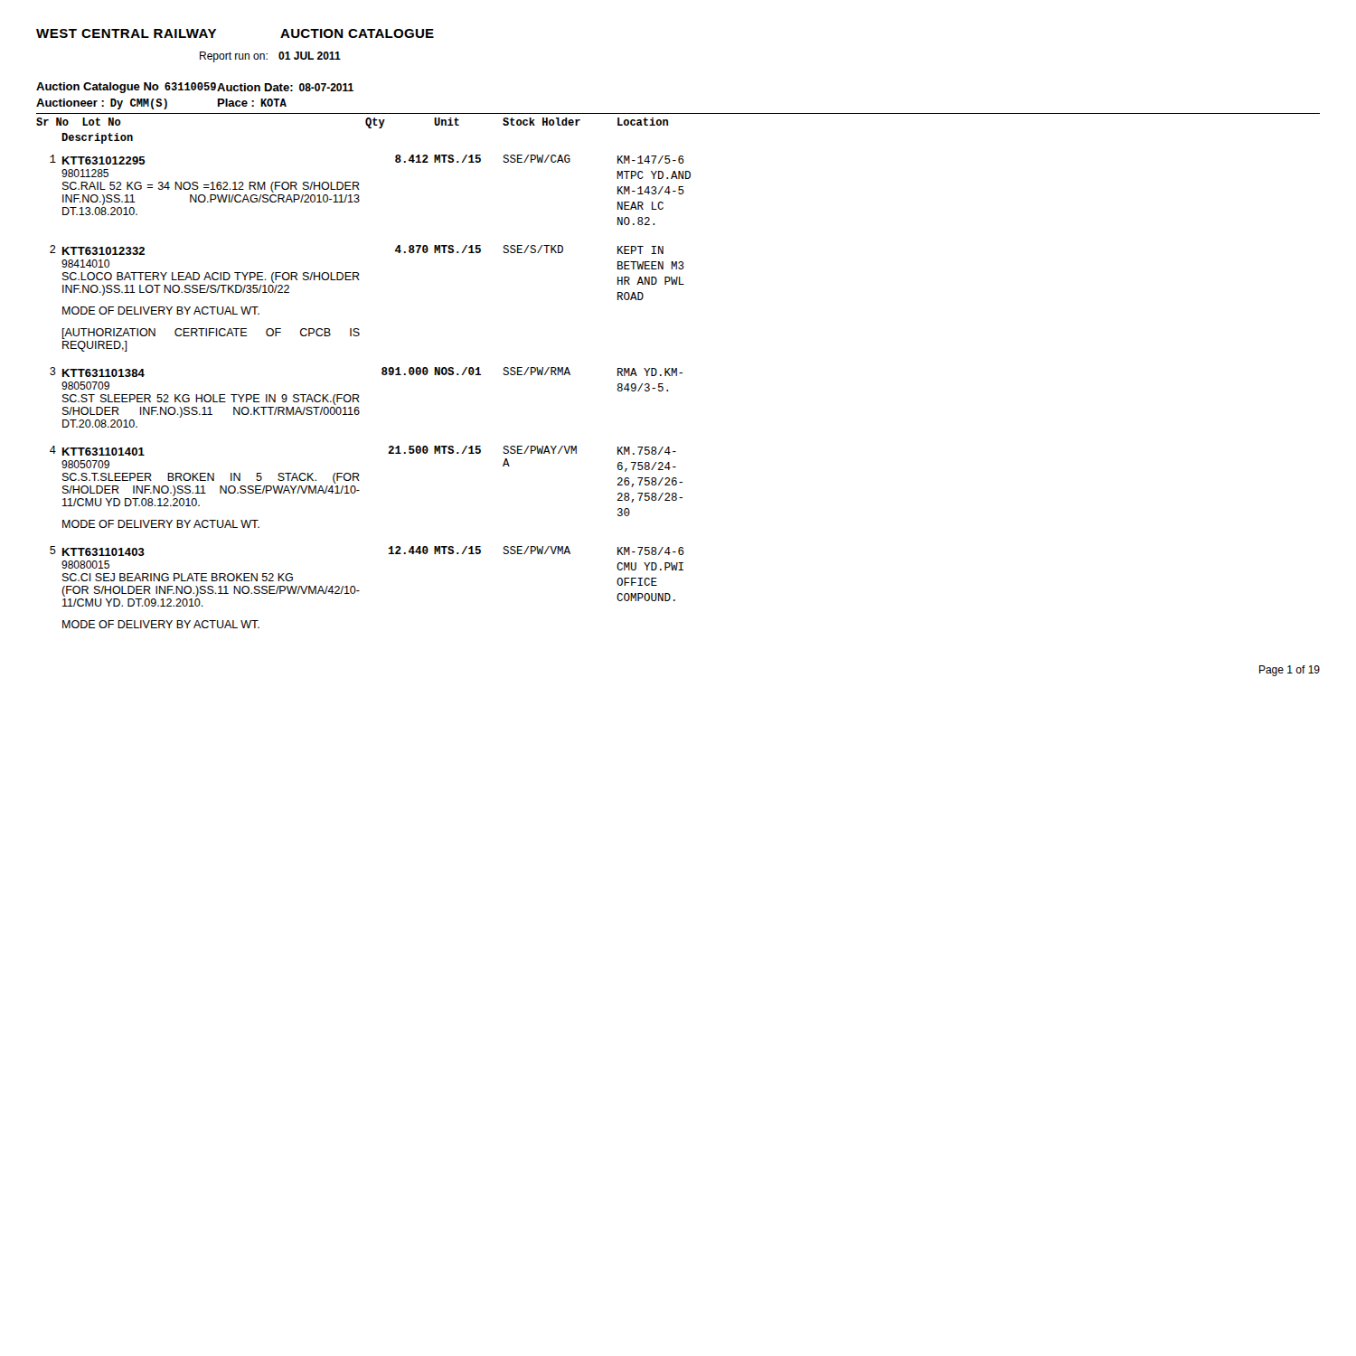WEST CENTRAL RAILWAY AUCTION CATALOGUE
Report run on: 01 JUL 2011
| Auction Catalogue No 63110059 | Auction Date: 08-07-2011 | |
| Auctioneer : Dy CMM(S) | Place : KOTA | |
| Sr No Lot No | Qty | Unit | Stock Holder | Location |
| --- | --- | --- | --- | --- |
| | Description | | | | |
| 1 | KTT631012295 98011285 SC.RAIL 52 KG = 34 NOS =162.12 RM (FOR S/HOLDER INF.NO.)SS.11 NO.PWI/CAG/SCRAP/2010-11/13 DT.13.08.2010. | 8.412 | MTS./15 | SSE/PW/CAG | KM-147/5-6 MTPC YD.AND KM-143/4-5 NEAR LC NO.82. |
| 2 | KTT631012332 98414010 SC.LOCO BATTERY LEAD ACID TYPE. (FOR S/HOLDER INF.NO.)SS.11 LOT NO.SSE/S/TKD/35/10/22 MODE OF DELIVERY BY ACTUAL WT. [AUTHORIZATION CERTIFICATE OF CPCB IS REQUIRED,] | 4.870 | MTS./15 | SSE/S/TKD | KEPT IN BETWEEN M3 HR AND PWL ROAD |
| 3 | KTT631101384 98050709 SC.ST SLEEPER 52 KG HOLE TYPE IN 9 STACK.(FOR S/HOLDER INF.NO.)SS.11 NO.KTT/RMA/ST/000116 DT.20.08.2010. | 891.000 | NOS./01 | SSE/PW/RMA | RMA YD.KM- 849/3-5. |
| 4 | KTT631101401 98050709 SC.S.T.SLEEPER BROKEN IN 5 STACK. (FOR S/HOLDER INF.NO.)SS.11 NO.SSE/PWAY/VMA/41/10-11/CMU YD DT.08.12.2010. MODE OF DELIVERY BY ACTUAL WT. | 21.500 | MTS./15 | SSE/PWAY/VM A | KM.758/4- 6,758/24- 26,758/26- 28,758/28- 30 |
| 5 | KTT631101403 98080015 SC.CI SEJ BEARING PLATE BROKEN 52 KG (FOR S/HOLDER INF.NO.)SS.11 NO.SSE/PW/VMA/42/10-11/CMU YD. DT.09.12.2010. MODE OF DELIVERY BY ACTUAL WT. | 12.440 | MTS./15 | SSE/PW/VMA | KM-758/4-6 CMU YD.PWI OFFICE COMPOUND. |
Page 1 of 19